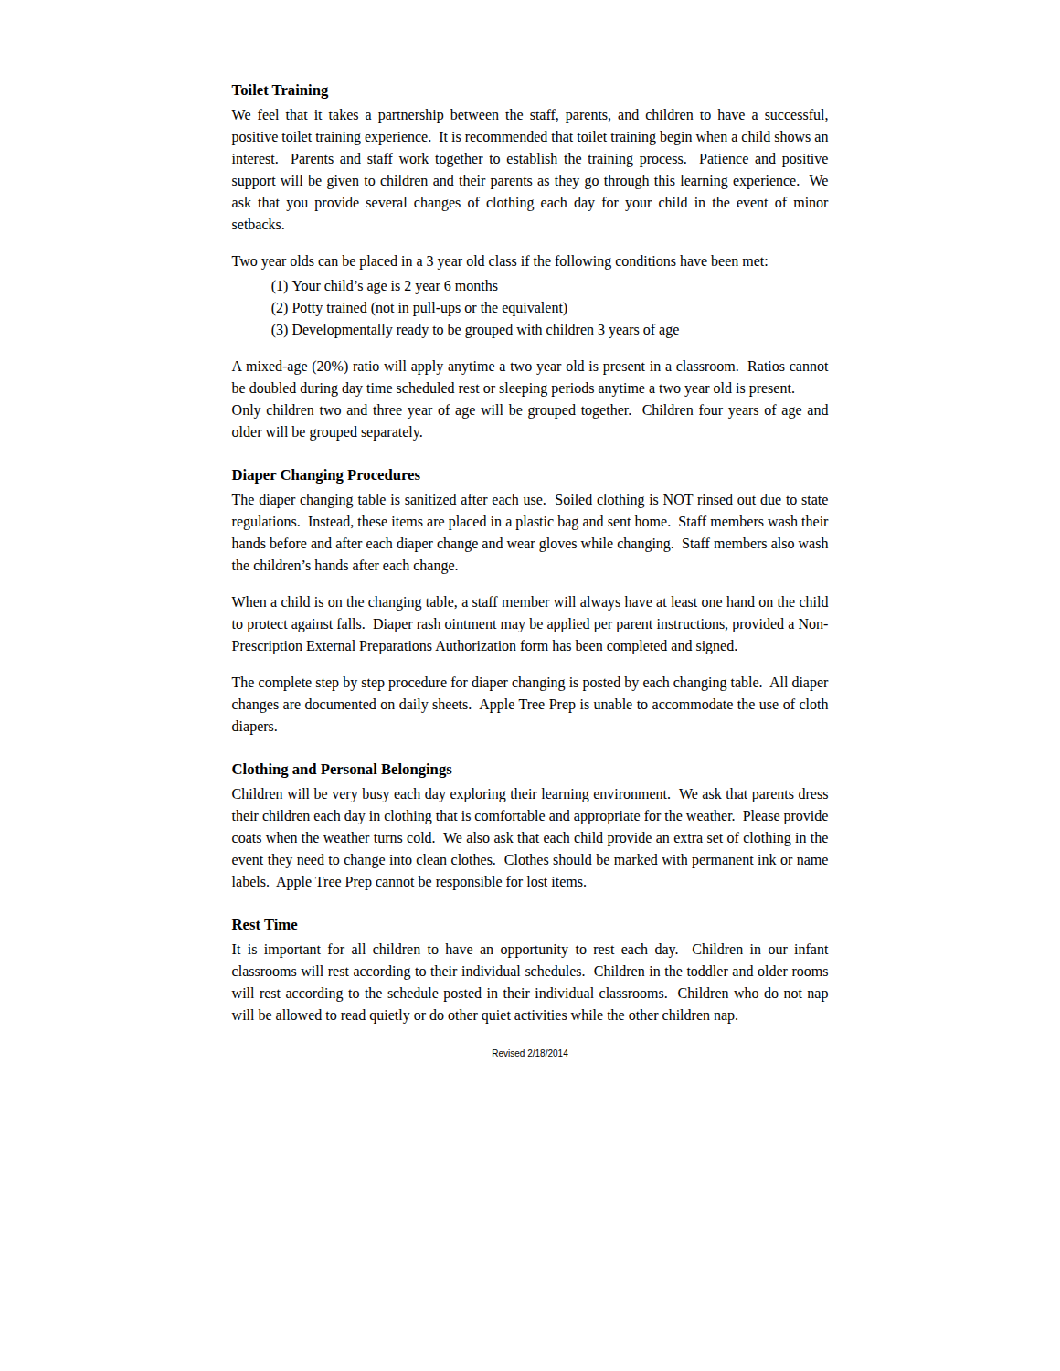Toilet Training
We feel that it takes a partnership between the staff, parents, and children to have a successful, positive toilet training experience. It is recommended that toilet training begin when a child shows an interest. Parents and staff work together to establish the training process. Patience and positive support will be given to children and their parents as they go through this learning experience. We ask that you provide several changes of clothing each day for your child in the event of minor setbacks.
Two year olds can be placed in a 3 year old class if the following conditions have been met:
(1) Your child’s age is 2 year 6 months
(2) Potty trained (not in pull-ups or the equivalent)
(3) Developmentally ready to be grouped with children 3 years of age
A mixed-age (20%) ratio will apply anytime a two year old is present in a classroom. Ratios cannot be doubled during day time scheduled rest or sleeping periods anytime a two year old is present.
Only children two and three year of age will be grouped together. Children four years of age and older will be grouped separately.
Diaper Changing Procedures
The diaper changing table is sanitized after each use. Soiled clothing is NOT rinsed out due to state regulations. Instead, these items are placed in a plastic bag and sent home. Staff members wash their hands before and after each diaper change and wear gloves while changing. Staff members also wash the children’s hands after each change.
When a child is on the changing table, a staff member will always have at least one hand on the child to protect against falls. Diaper rash ointment may be applied per parent instructions, provided a Non-Prescription External Preparations Authorization form has been completed and signed.
The complete step by step procedure for diaper changing is posted by each changing table. All diaper changes are documented on daily sheets. Apple Tree Prep is unable to accommodate the use of cloth diapers.
Clothing and Personal Belongings
Children will be very busy each day exploring their learning environment. We ask that parents dress their children each day in clothing that is comfortable and appropriate for the weather. Please provide coats when the weather turns cold. We also ask that each child provide an extra set of clothing in the event they need to change into clean clothes. Clothes should be marked with permanent ink or name labels. Apple Tree Prep cannot be responsible for lost items.
Rest Time
It is important for all children to have an opportunity to rest each day. Children in our infant classrooms will rest according to their individual schedules. Children in the toddler and older rooms will rest according to the schedule posted in their individual classrooms. Children who do not nap will be allowed to read quietly or do other quiet activities while the other children nap.
Revised 2/18/2014